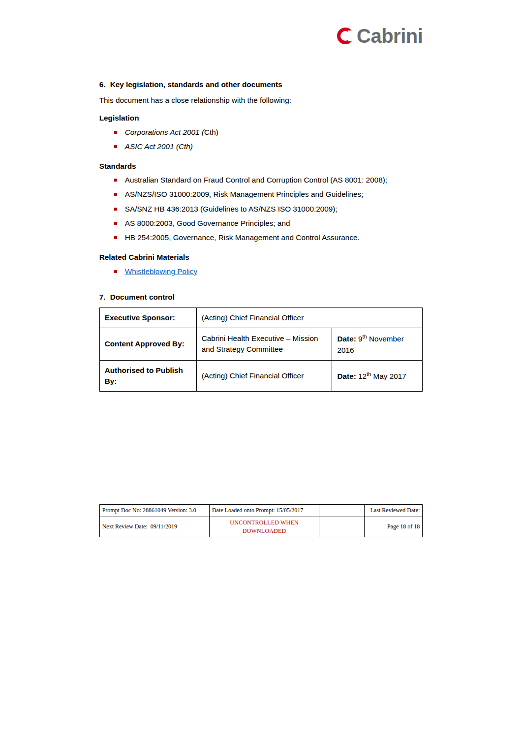Cabrini
6. Key legislation, standards and other documents
This document has a close relationship with the following:
Legislation
Corporations Act 2001 (Cth)
ASIC Act 2001 (Cth)
Standards
Australian Standard on Fraud Control and Corruption Control (AS 8001: 2008);
AS/NZS/ISO 31000:2009, Risk Management Principles and Guidelines;
SA/SNZ HB 436:2013 (Guidelines to AS/NZS ISO 31000:2009);
AS 8000:2003, Good Governance Principles; and
HB 254:2005, Governance, Risk Management and Control Assurance.
Related Cabrini Materials
Whistleblowing Policy
7. Document control
| Executive Sponsor: | (Acting) Chief Financial Officer |
| Content Approved By: | Cabrini Health Executive – Mission and Strategy Committee | Date: 9 th November 2016 |
| Authorised to Publish By: | (Acting) Chief Financial Officer | Date: 12 th May 2017 |
| Prompt Doc No: 28861049 Version: 3.0 | Date Loaded onto Prompt: 15/05/2017 | | Last Reviewed Date: |
| Next Review Date: 09/11/2019 | UNCONTROLLED WHEN DOWNLOADED | | Page 18 of 18 |